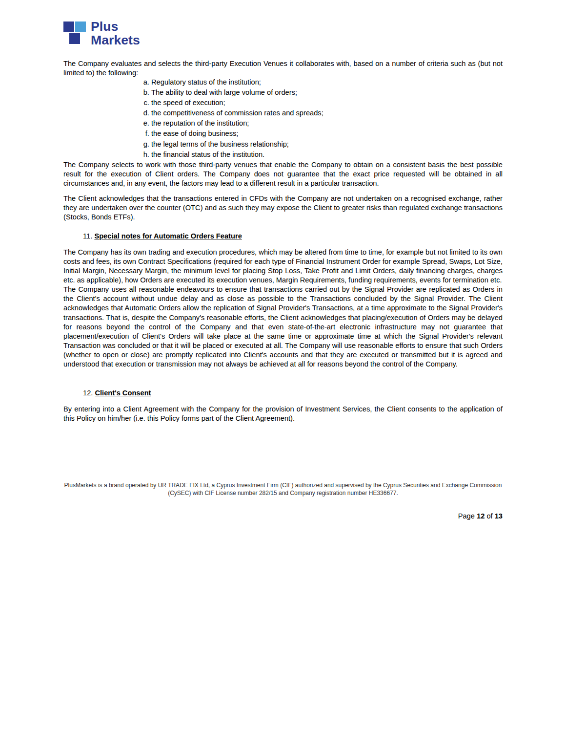Plus
Markets
The Company evaluates and selects the third-party Execution Venues it collaborates with, based on a number of criteria such as (but not limited to) the following:
Regulatory status of the institution;
The ability to deal with large volume of orders;
the speed of execution;
the competitiveness of commission rates and spreads;
the reputation of the institution;
the ease of doing business;
the legal terms of the business relationship;
the financial status of the institution.
The Company selects to work with those third-party venues that enable the Company to obtain on a consistent basis the best possible result for the execution of Client orders. The Company does not guarantee that the exact price requested will be obtained in all circumstances and, in any event, the factors may lead to a different result in a particular transaction.
The Client acknowledges that the transactions entered in CFDs with the Company are not undertaken on a recognised exchange, rather they are undertaken over the counter (OTC) and as such they may expose the Client to greater risks than regulated exchange transactions (Stocks, Bonds ETFs).
11. Special notes for Automatic Orders Feature
The Company has its own trading and execution procedures, which may be altered from time to time, for example but not limited to its own costs and fees, its own Contract Specifications (required for each type of Financial Instrument Order for example Spread, Swaps, Lot Size, Initial Margin, Necessary Margin, the minimum level for placing Stop Loss, Take Profit and Limit Orders, daily financing charges, charges etc. as applicable), how Orders are executed its execution venues, Margin Requirements, funding requirements, events for termination etc.
The Company uses all reasonable endeavours to ensure that transactions carried out by the Signal Provider are replicated as Orders in the Client's account without undue delay and as close as possible to the Transactions concluded by the Signal Provider. The Client acknowledges that Automatic Orders allow the replication of Signal Provider's Transactions, at a time approximate to the Signal Provider's transactions. That is, despite the Company's reasonable efforts, the Client acknowledges that placing/execution of Orders may be delayed for reasons beyond the control of the Company and that even state-of-the-art electronic infrastructure may not guarantee that placement/execution of Client's Orders will take place at the same time or approximate time at which the Signal Provider's relevant Transaction was concluded or that it will be placed or executed at all. The Company will use reasonable efforts to ensure that such Orders (whether to open or close) are promptly replicated into Client's accounts and that they are executed or transmitted but it is agreed and understood that execution or transmission may not always be achieved at all for reasons beyond the control of the Company.
12. Client's Consent
By entering into a Client Agreement with the Company for the provision of Investment Services, the Client consents to the application of this Policy on him/her (i.e. this Policy forms part of the Client Agreement).
PlusMarkets is a brand operated by UR TRADE FIX Ltd, a Cyprus Investment Firm (CIF) authorized and supervised by the Cyprus Securities and Exchange Commission (CySEC) with CIF License number 282/15 and Company registration number HE336677.
Page 12 of 13